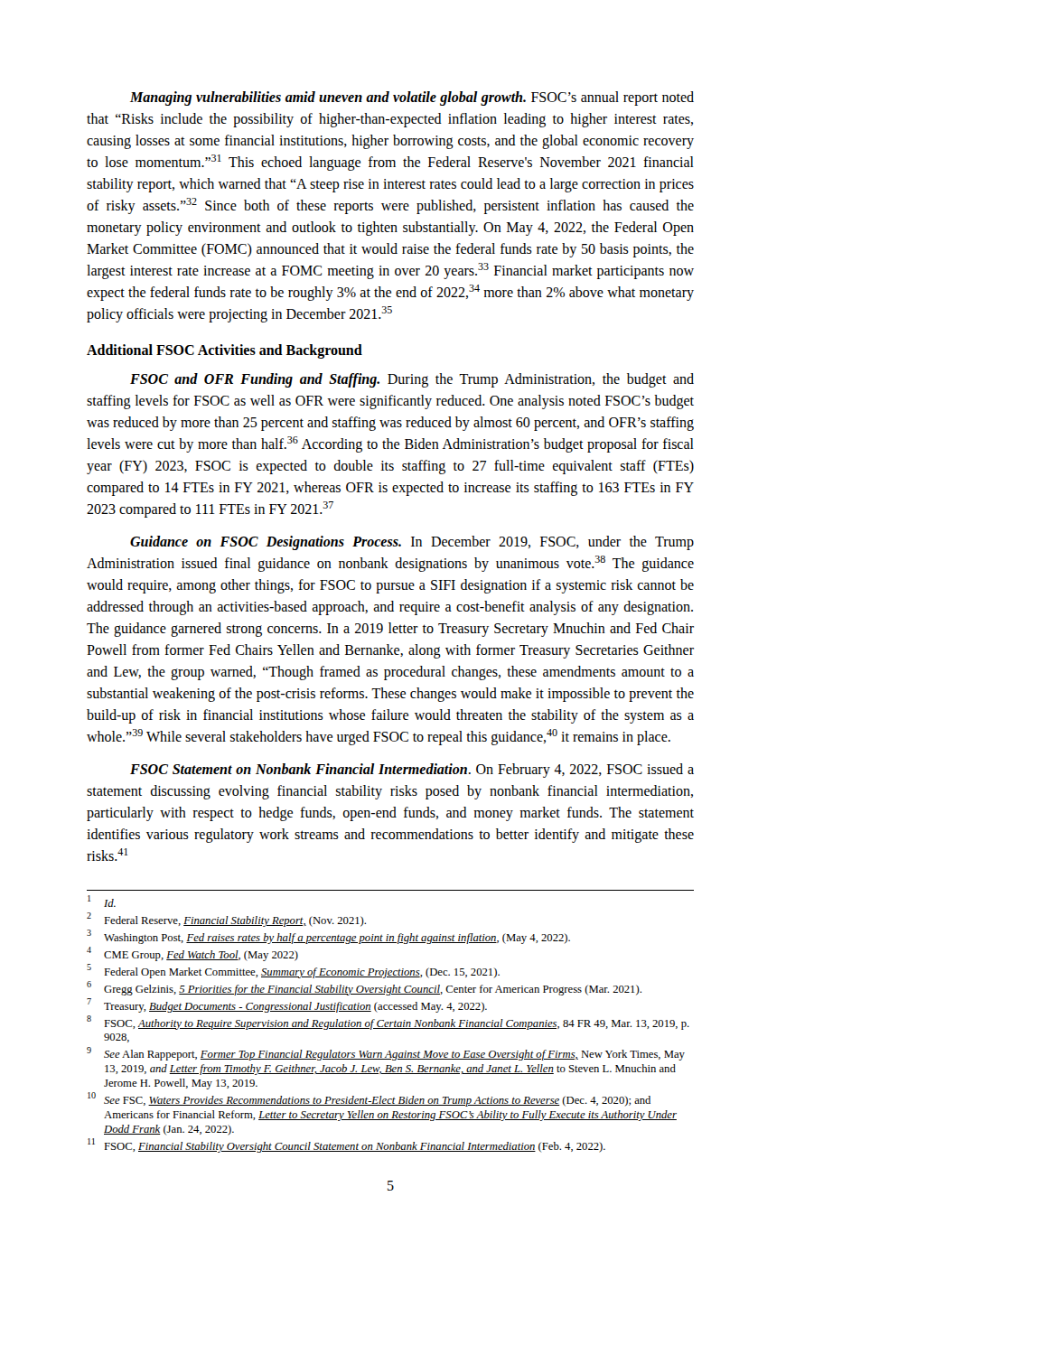Managing vulnerabilities amid uneven and volatile global growth. FSOC’s annual report noted that “Risks include the possibility of higher-than-expected inflation leading to higher interest rates, causing losses at some financial institutions, higher borrowing costs, and the global economic recovery to lose momentum.”31 This echoed language from the Federal Reserve's November 2021 financial stability report, which warned that “A steep rise in interest rates could lead to a large correction in prices of risky assets.”32 Since both of these reports were published, persistent inflation has caused the monetary policy environment and outlook to tighten substantially. On May 4, 2022, the Federal Open Market Committee (FOMC) announced that it would raise the federal funds rate by 50 basis points, the largest interest rate increase at a FOMC meeting in over 20 years.33 Financial market participants now expect the federal funds rate to be roughly 3% at the end of 2022,34 more than 2% above what monetary policy officials were projecting in December 2021.35
Additional FSOC Activities and Background
FSOC and OFR Funding and Staffing. During the Trump Administration, the budget and staffing levels for FSOC as well as OFR were significantly reduced. One analysis noted FSOC’s budget was reduced by more than 25 percent and staffing was reduced by almost 60 percent, and OFR’s staffing levels were cut by more than half.36 According to the Biden Administration’s budget proposal for fiscal year (FY) 2023, FSOC is expected to double its staffing to 27 full-time equivalent staff (FTEs) compared to 14 FTEs in FY 2021, whereas OFR is expected to increase its staffing to 163 FTEs in FY 2023 compared to 111 FTEs in FY 2021.37
Guidance on FSOC Designations Process. In December 2019, FSOC, under the Trump Administration issued final guidance on nonbank designations by unanimous vote.38 The guidance would require, among other things, for FSOC to pursue a SIFI designation if a systemic risk cannot be addressed through an activities-based approach, and require a cost-benefit analysis of any designation. The guidance garnered strong concerns. In a 2019 letter to Treasury Secretary Mnuchin and Fed Chair Powell from former Fed Chairs Yellen and Bernanke, along with former Treasury Secretaries Geithner and Lew, the group warned, “Though framed as procedural changes, these amendments amount to a substantial weakening of the post-crisis reforms. These changes would make it impossible to prevent the build-up of risk in financial institutions whose failure would threaten the stability of the system as a whole.”39 While several stakeholders have urged FSOC to repeal this guidance,40 it remains in place.
FSOC Statement on Nonbank Financial Intermediation. On February 4, 2022, FSOC issued a statement discussing evolving financial stability risks posed by nonbank financial intermediation, particularly with respect to hedge funds, open-end funds, and money market funds. The statement identifies various regulatory work streams and recommendations to better identify and mitigate these risks.41
Id.
Federal Reserve, Financial Stability Report, (Nov. 2021).
Washington Post, Fed raises rates by half a percentage point in fight against inflation, (May 4, 2022).
CME Group, Fed Watch Tool, (May 2022)
Federal Open Market Committee, Summary of Economic Projections, (Dec. 15, 2021).
Gregg Gelzinis, 5 Priorities for the Financial Stability Oversight Council, Center for American Progress (Mar. 2021).
Treasury, Budget Documents - Congressional Justification (accessed May. 4, 2022).
FSOC, Authority to Require Supervision and Regulation of Certain Nonbank Financial Companies, 84 FR 49, Mar. 13, 2019, p. 9028,
See Alan Rappeport, Former Top Financial Regulators Warn Against Move to Ease Oversight of Firms, New York Times, May 13, 2019, and Letter from Timothy F. Geithner, Jacob J. Lew, Ben S. Bernanke, and Janet L. Yellen to Steven L. Mnuchin and Jerome H. Powell, May 13, 2019.
See FSC, Waters Provides Recommendations to President-Elect Biden on Trump Actions to Reverse (Dec. 4, 2020); and Americans for Financial Reform, Letter to Secretary Yellen on Restoring FSOC’s Ability to Fully Execute its Authority Under Dodd Frank (Jan. 24, 2022).
FSOC, Financial Stability Oversight Council Statement on Nonbank Financial Intermediation (Feb. 4, 2022).
5